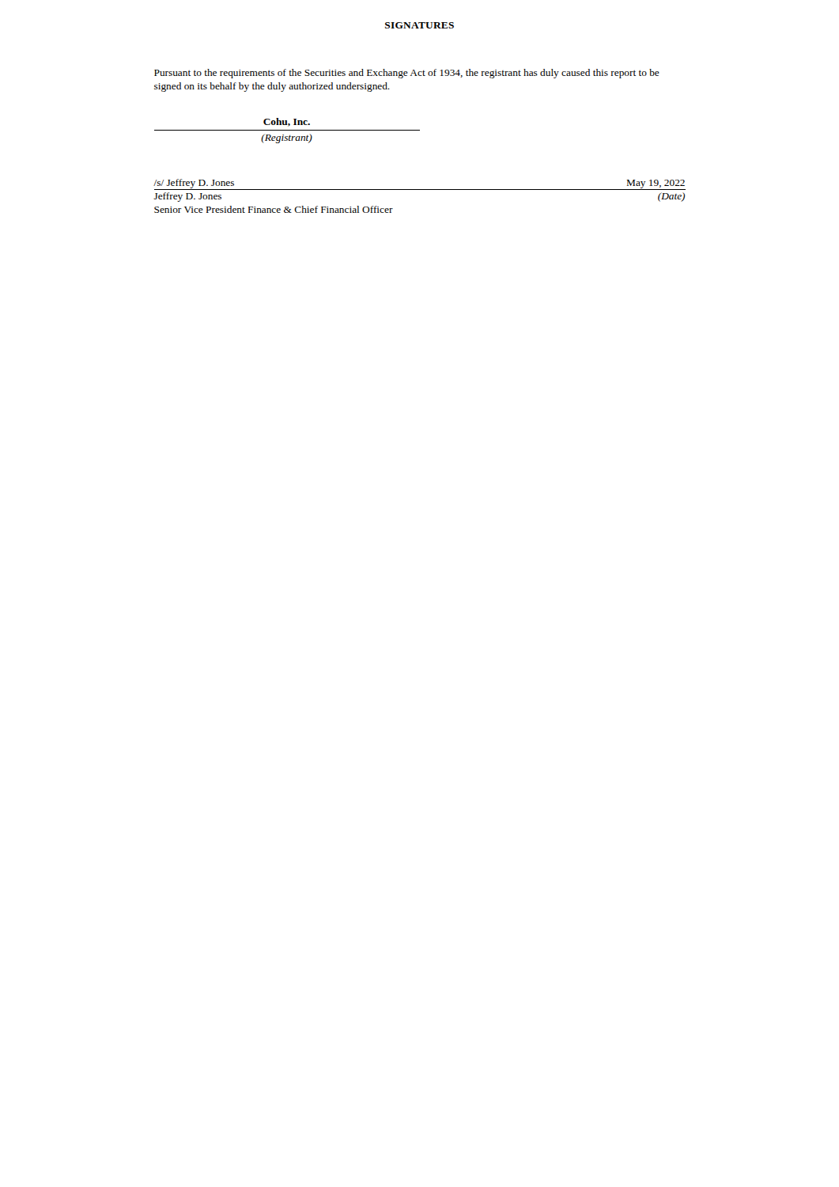SIGNATURES
Pursuant to the requirements of the Securities and Exchange Act of 1934, the registrant has duly caused this report to be signed on its behalf by the duly authorized undersigned.
| Cohu, Inc. (Registrant) | |
| /s/ Jeffrey D. Jones | May 19, 2022 |
| Jeffrey D. Jones | (Date) |
| Senior Vice President Finance & Chief Financial Officer | |